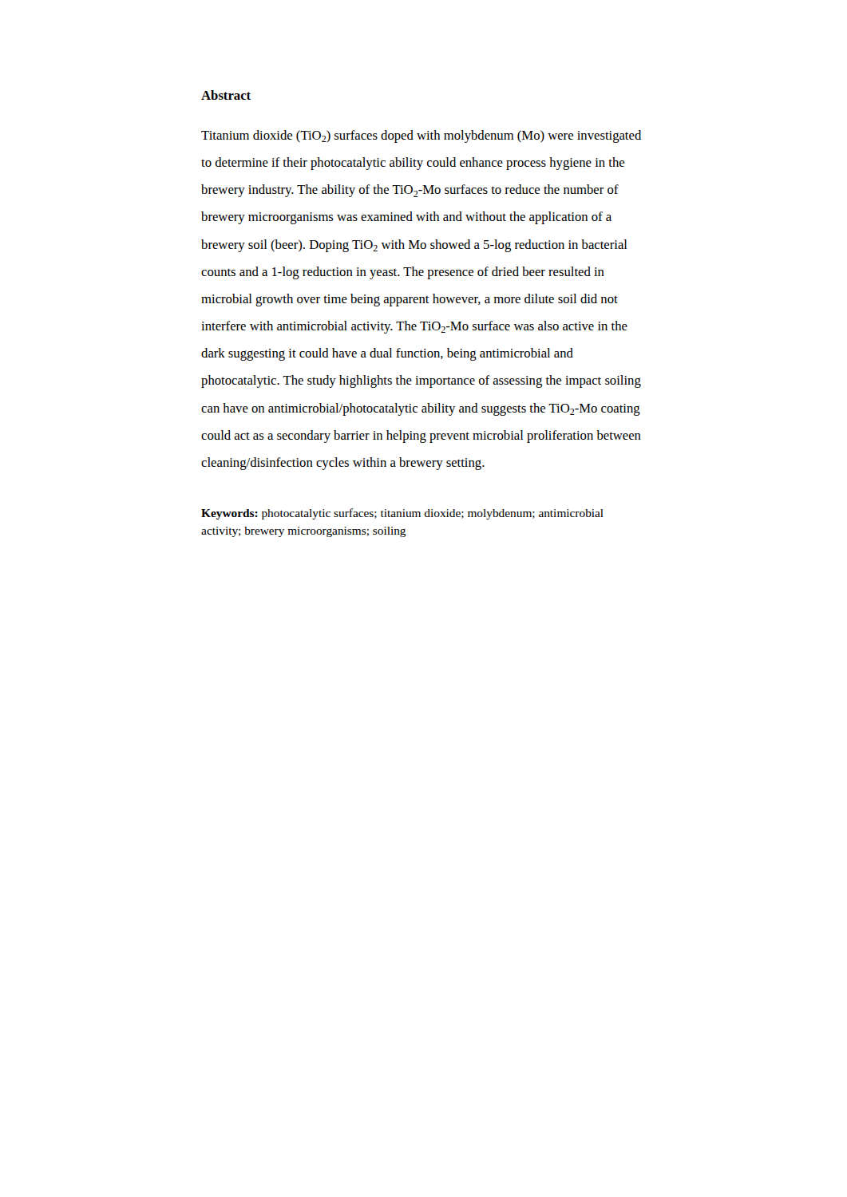Abstract
Titanium dioxide (TiO2) surfaces doped with molybdenum (Mo) were investigated to determine if their photocatalytic ability could enhance process hygiene in the brewery industry. The ability of the TiO2-Mo surfaces to reduce the number of brewery microorganisms was examined with and without the application of a brewery soil (beer). Doping TiO2 with Mo showed a 5-log reduction in bacterial counts and a 1-log reduction in yeast. The presence of dried beer resulted in microbial growth over time being apparent however, a more dilute soil did not interfere with antimicrobial activity. The TiO2-Mo surface was also active in the dark suggesting it could have a dual function, being antimicrobial and photocatalytic. The study highlights the importance of assessing the impact soiling can have on antimicrobial/photocatalytic ability and suggests the TiO2-Mo coating could act as a secondary barrier in helping prevent microbial proliferation between cleaning/disinfection cycles within a brewery setting.
Keywords: photocatalytic surfaces; titanium dioxide; molybdenum; antimicrobial activity; brewery microorganisms; soiling